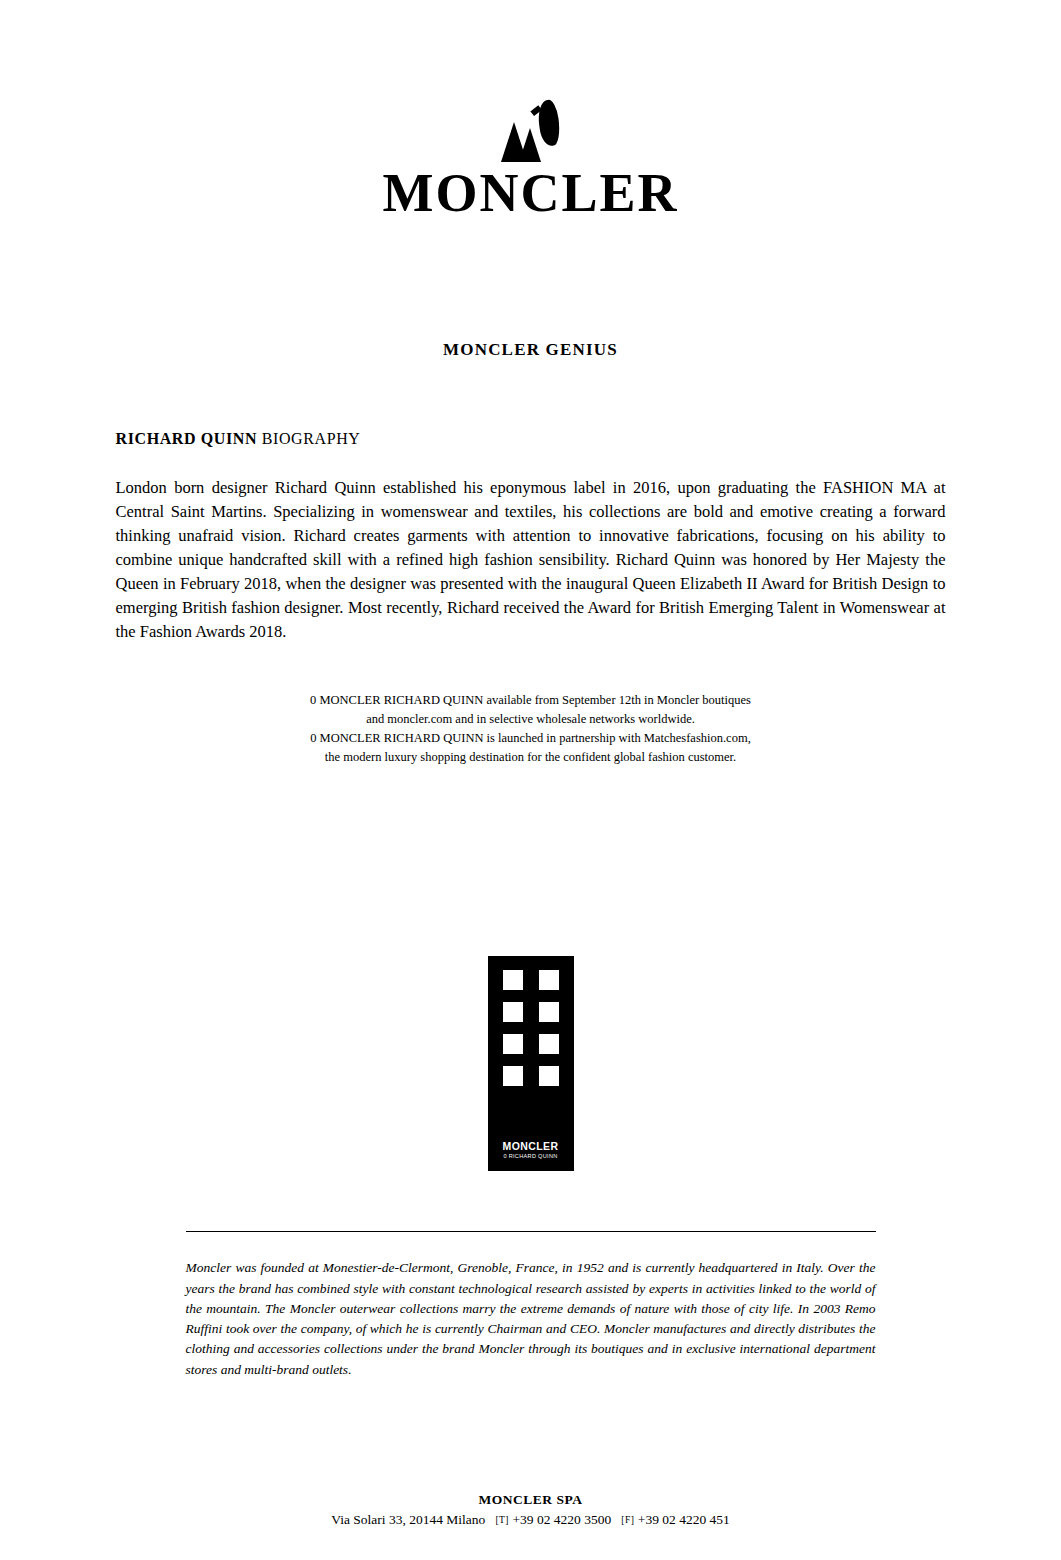MONCLER
MONCLER GENIUS
RICHARD QUINN BIOGRAPHY
London born designer Richard Quinn established his eponymous label in 2016, upon graduating the FASHION MA at Central Saint Martins. Specializing in womenswear and textiles, his collections are bold and emotive creating a forward thinking unafraid vision. Richard creates garments with attention to innovative fabrications, focusing on his ability to combine unique handcrafted skill with a refined high fashion sensibility. Richard Quinn was honored by Her Majesty the Queen in February 2018, when the designer was presented with the inaugural Queen Elizabeth II Award for British Design to emerging British fashion designer. Most recently, Richard received the Award for British Emerging Talent in Womenswear at the Fashion Awards 2018.
0 MONCLER RICHARD QUINN available from September 12th in Moncler boutiques
and moncler.com and in selective wholesale networks worldwide.
0 MONCLER RICHARD QUINN is launched in partnership with Matchesfashion.com,
the modern luxury shopping destination for the confident global fashion customer.
MONCLER 0 RICHARD QUINN
Moncler was founded at Monestier-de-Clermont, Grenoble, France, in 1952 and is currently headquartered in Italy. Over the years the brand has combined style with constant technological research assisted by experts in activities linked to the world of the mountain. The Moncler outerwear collections marry the extreme demands of nature with those of city life. In 2003 Remo Ruffini took over the company, of which he is currently Chairman and CEO. Moncler manufactures and directly distributes the clothing and accessories collections under the brand Moncler through its boutiques and in exclusive international department stores and multi-brand outlets.
MONCLER SPA
Via Solari 33, 20144 Milano [T] +39 02 4220 3500 [F] +39 02 4220 451